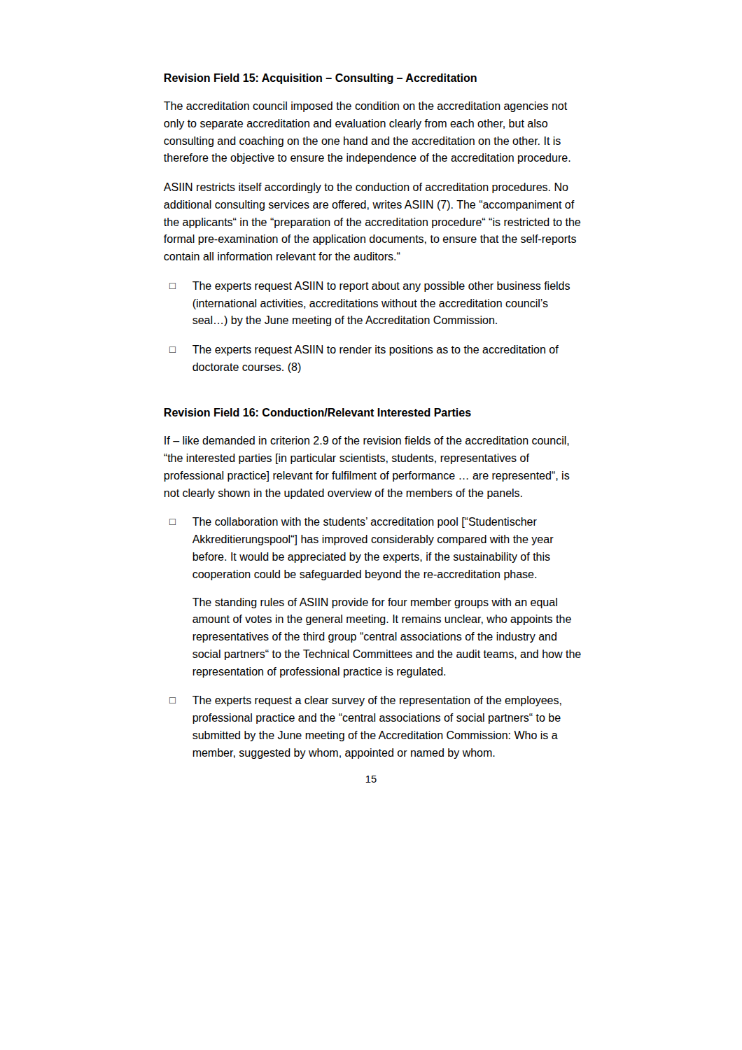Revision Field 15: Acquisition – Consulting – Accreditation
The accreditation council imposed the condition on the accreditation agencies not only to separate accreditation and evaluation clearly from each other, but also consulting and coaching on the one hand and the accreditation on the other. It is therefore the objective to ensure the independence of the accreditation procedure.
ASIIN restricts itself accordingly to the conduction of accreditation procedures. No additional consulting services are offered, writes ASIIN (7). The “accompaniment of the applicants“ in the “preparation of the accreditation procedure“ “is restricted to the formal pre-examination of the application documents, to ensure that the self-reports contain all information relevant for the auditors.“
The experts request ASIIN to report about any possible other business fields (international activities, accreditations without the accreditation council’s seal…) by the June meeting of the Accreditation Commission.
The experts request ASIIN to render its positions as to the accreditation of doctorate courses. (8)
Revision Field 16: Conduction/Relevant Interested Parties
If – like demanded in criterion 2.9 of the revision fields of the accreditation council, “the interested parties [in particular scientists, students, representatives of professional practice] relevant for fulfilment of performance … are represented“, is not clearly shown in the updated overview of the members of the panels.
The collaboration with the students’ accreditation pool [“Studentischer Akkreditierungspool“] has improved considerably compared with the year before. It would be appreciated by the experts, if the sustainability of this cooperation could be safeguarded beyond the re-accreditation phase.
The standing rules of ASIIN provide for four member groups with an equal amount of votes in the general meeting. It remains unclear, who appoints the representatives of the third group “central associations of the industry and social partners“ to the Technical Committees and the audit teams, and how the representation of professional practice is regulated.
The experts request a clear survey of the representation of the employees, professional practice and the “central associations of social partners“ to be submitted by the June meeting of the Accreditation Commission: Who is a member, suggested by whom, appointed or named by whom.
15